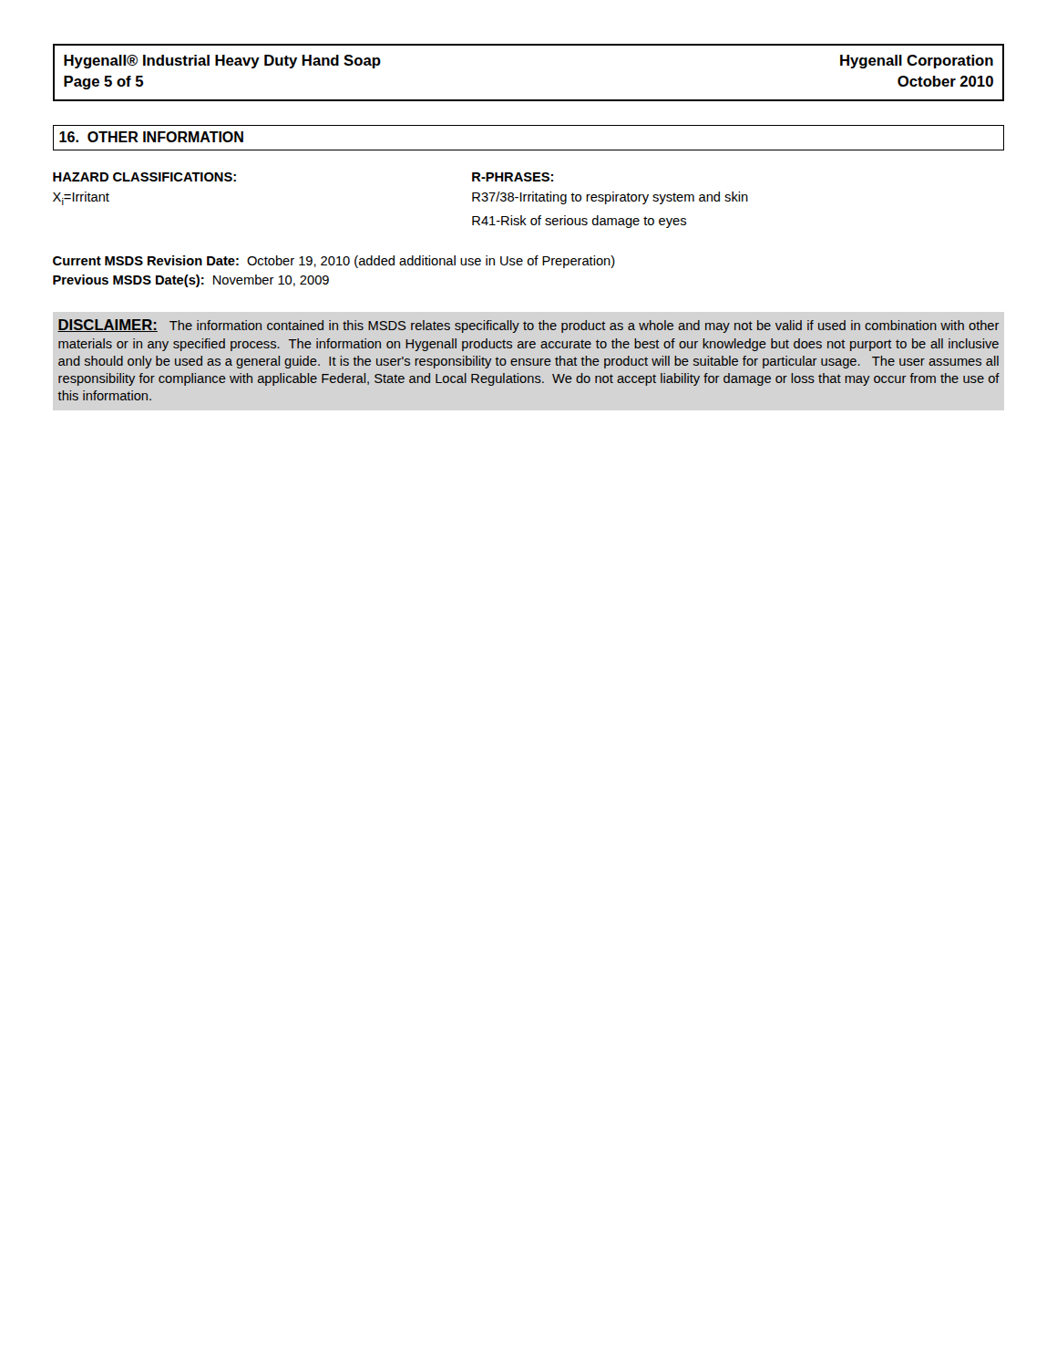Hygenall® Industrial Heavy Duty Hand Soap
Hygenall Corporation
Page 5 of 5
October 2010
16. OTHER INFORMATION
HAZARD CLASSIFICATIONS:
R-PHRASES:
Xi=Irritant
R37/38-Irritating to respiratory system and skin
R41-Risk of serious damage to eyes
Current MSDS Revision Date: October 19, 2010 (added additional use in Use of Preperation)
Previous MSDS Date(s): November 10, 2009
DISCLAIMER: The information contained in this MSDS relates specifically to the product as a whole and may not be valid if used in combination with other materials or in any specified process. The information on Hygenall products are accurate to the best of our knowledge but does not purport to be all inclusive and should only be used as a general guide. It is the user's responsibility to ensure that the product will be suitable for particular usage. The user assumes all responsibility for compliance with applicable Federal, State and Local Regulations. We do not accept liability for damage or loss that may occur from the use of this information.